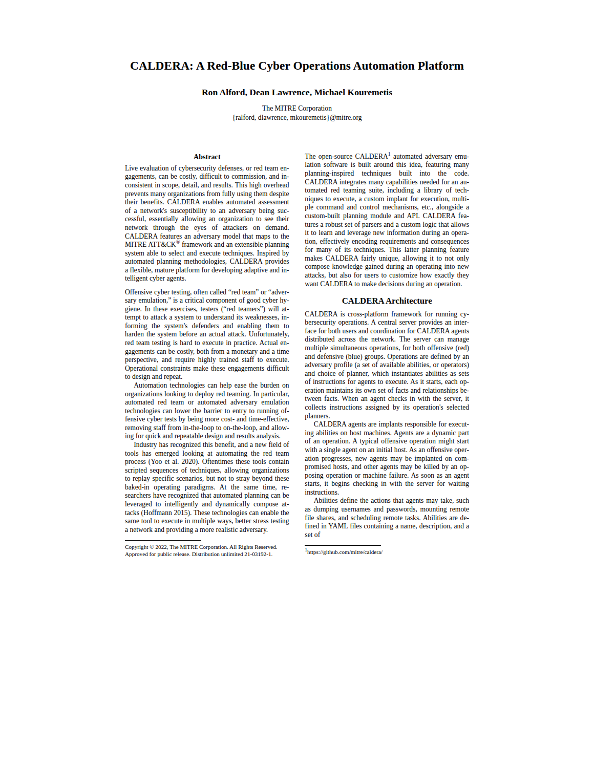CALDERA: A Red-Blue Cyber Operations Automation Platform
Ron Alford, Dean Lawrence, Michael Kouremetis
The MITRE Corporation
{ralford, dlawrence, mkouremetis}@mitre.org
Abstract
Live evaluation of cybersecurity defenses, or red team engagements, can be costly, difficult to commission, and inconsistent in scope, detail, and results. This high overhead prevents many organizations from fully using them despite their benefits. CALDERA enables automated assessment of a network's susceptibility to an adversary being successful, essentially allowing an organization to see their network through the eyes of attackers on demand. CALDERA features an adversary model that maps to the MITRE ATT&CK® framework and an extensible planning system able to select and execute techniques. Inspired by automated planning methodologies, CALDERA provides a flexible, mature platform for developing adaptive and intelligent cyber agents.
Offensive cyber testing, often called “red team” or “adversary emulation,” is a critical component of good cyber hygiene. In these exercises, testers (“red teamers”) will attempt to attack a system to understand its weaknesses, informing the system's defenders and enabling them to harden the system before an actual attack. Unfortunately, red team testing is hard to execute in practice. Actual engagements can be costly, both from a monetary and a time perspective, and require highly trained staff to execute. Operational constraints make these engagements difficult to design and repeat.
Automation technologies can help ease the burden on organizations looking to deploy red teaming. In particular, automated red team or automated adversary emulation technologies can lower the barrier to entry to running offensive cyber tests by being more cost- and time-effective, removing staff from in-the-loop to on-the-loop, and allowing for quick and repeatable design and results analysis.
Industry has recognized this benefit, and a new field of tools has emerged looking at automating the red team process (Yoo et al. 2020). Oftentimes these tools contain scripted sequences of techniques, allowing organizations to replay specific scenarios, but not to stray beyond these baked-in operating paradigms. At the same time, researchers have recognized that automated planning can be leveraged to intelligently and dynamically compose attacks (Hoffmann 2015). These technologies can enable the same tool to execute in multiple ways, better stress testing a network and providing a more realistic adversary.
Copyright © 2022, The MITRE Corporation. All Rights Reserved. Approved for public release. Distribution unlimited 21-03192-1.
The open-source CALDERA1 automated adversary emulation software is built around this idea, featuring many planning-inspired techniques built into the code. CALDERA integrates many capabilities needed for an automated red teaming suite, including a library of techniques to execute, a custom implant for execution, multiple command and control mechanisms, etc., alongside a custom-built planning module and API. CALDERA features a robust set of parsers and a custom logic that allows it to learn and leverage new information during an operation, effectively encoding requirements and consequences for many of its techniques. This latter planning feature makes CALDERA fairly unique, allowing it to not only compose knowledge gained during an operating into new attacks, but also for users to customize how exactly they want CALDERA to make decisions during an operation.
CALDERA Architecture
CALDERA is cross-platform framework for running cybersecurity operations. A central server provides an interface for both users and coordination for CALDERA agents distributed across the network. The server can manage multiple simultaneous operations, for both offensive (red) and defensive (blue) groups. Operations are defined by an adversary profile (a set of available abilities, or operators) and choice of planner, which instantiates abilities as sets of instructions for agents to execute. As it starts, each operation maintains its own set of facts and relationships between facts. When an agent checks in with the server, it collects instructions assigned by its operation's selected planners.
CALDERA agents are implants responsible for executing abilities on host machines. Agents are a dynamic part of an operation. A typical offensive operation might start with a single agent on an initial host. As an offensive operation progresses, new agents may be implanted on compromised hosts, and other agents may be killed by an opposing operation or machine failure. As soon as an agent starts, it begins checking in with the server for waiting instructions.
Abilities define the actions that agents may take, such as dumping usernames and passwords, mounting remote file shares, and scheduling remote tasks. Abilities are defined in YAML files containing a name, description, and a set of
1https://github.com/mitre/caldera/